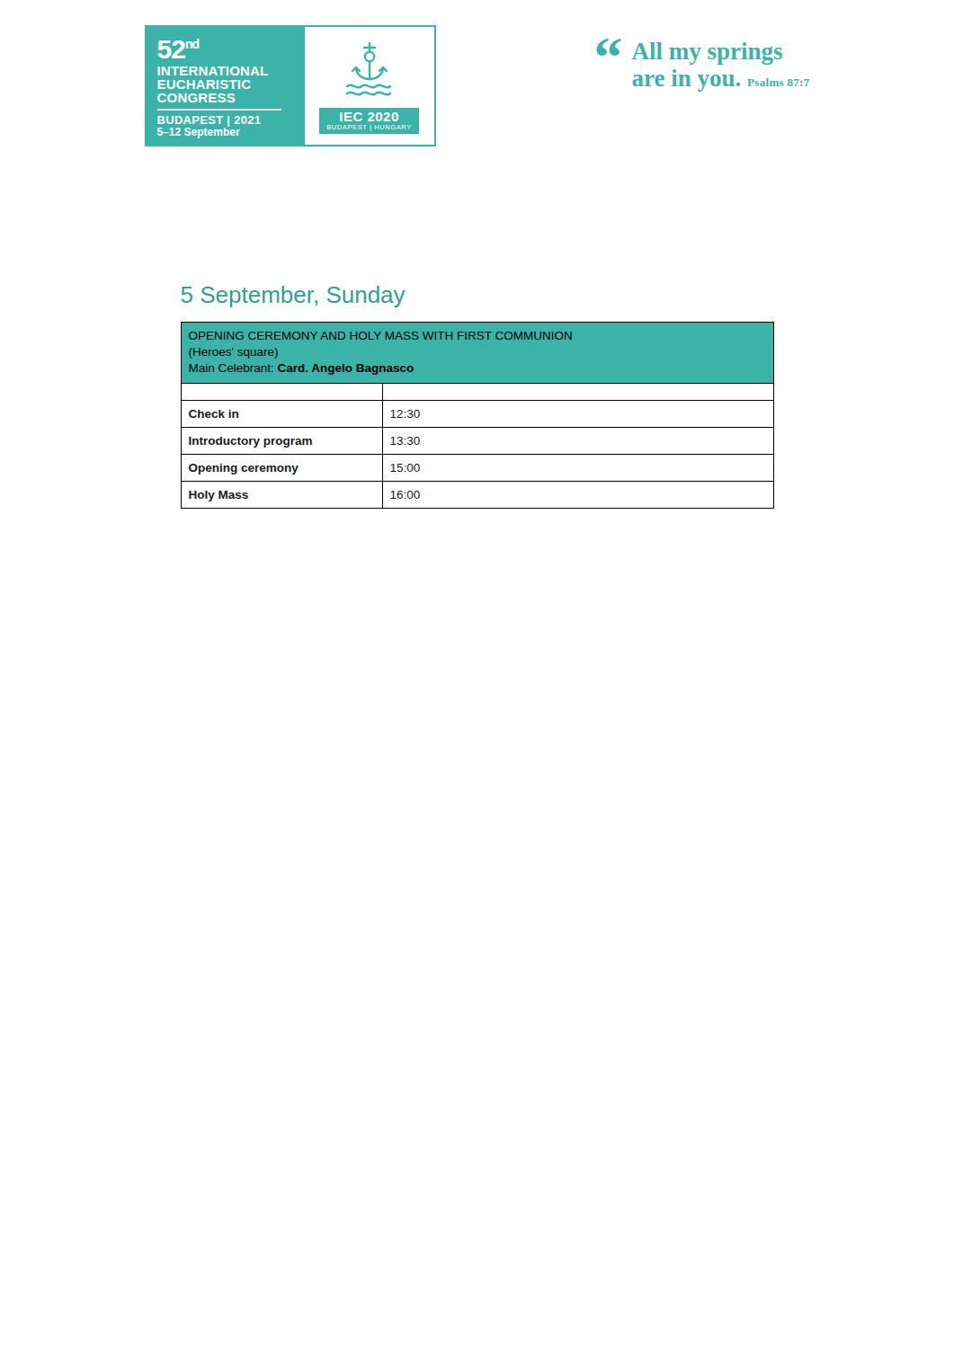52nd INTERNATIONAL EUCHARISTIC CONGRESS
BUDAPEST | 2021 5–12 September
IEC 2020 Budapest | Hungary
“
All my springs
are in you. Psalms 87:7
5 September, Sunday
| OPENING CEREMONY AND HOLY MASS WITH FIRST COMMUNION (Heroes' square) Main Celebrant: Card. Angelo Bagnasco |
| Check in | 12:30 |
| Introductory program | 13:30 |
| Opening ceremony | 15:00 |
| Holy Mass | 16:00 |